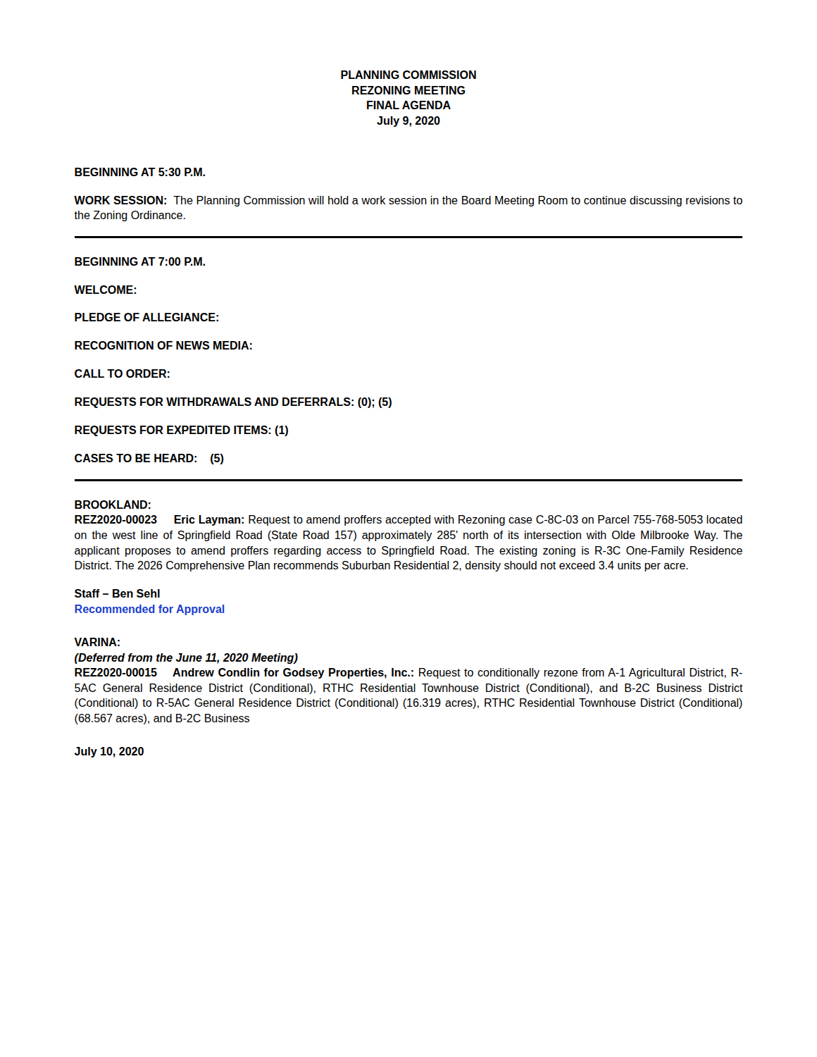PLANNING COMMISSION
REZONING MEETING
FINAL AGENDA
July 9, 2020
BEGINNING AT 5:30 P.M.
WORK SESSION: The Planning Commission will hold a work session in the Board Meeting Room to continue discussing revisions to the Zoning Ordinance.
BEGINNING AT 7:00 P.M.
WELCOME:
PLEDGE OF ALLEGIANCE:
RECOGNITION OF NEWS MEDIA:
CALL TO ORDER:
REQUESTS FOR WITHDRAWALS AND DEFERRALS: (0); (5)
REQUESTS FOR EXPEDITED ITEMS: (1)
CASES TO BE HEARD: (5)
BROOKLAND:
REZ2020-00023 Eric Layman: Request to amend proffers accepted with Rezoning case C-8C-03 on Parcel 755-768-5053 located on the west line of Springfield Road (State Road 157) approximately 285' north of its intersection with Olde Milbrooke Way. The applicant proposes to amend proffers regarding access to Springfield Road. The existing zoning is R-3C One-Family Residence District. The 2026 Comprehensive Plan recommends Suburban Residential 2, density should not exceed 3.4 units per acre.
Staff – Ben Sehl
Recommended for Approval
VARINA:
(Deferred from the June 11, 2020 Meeting)
REZ2020-00015 Andrew Condlin for Godsey Properties, Inc.: Request to conditionally rezone from A-1 Agricultural District, R-5AC General Residence District (Conditional), RTHC Residential Townhouse District (Conditional), and B-2C Business District (Conditional) to R-5AC General Residence District (Conditional) (16.319 acres), RTHC Residential Townhouse District (Conditional) (68.567 acres), and B-2C Business
July 10, 2020